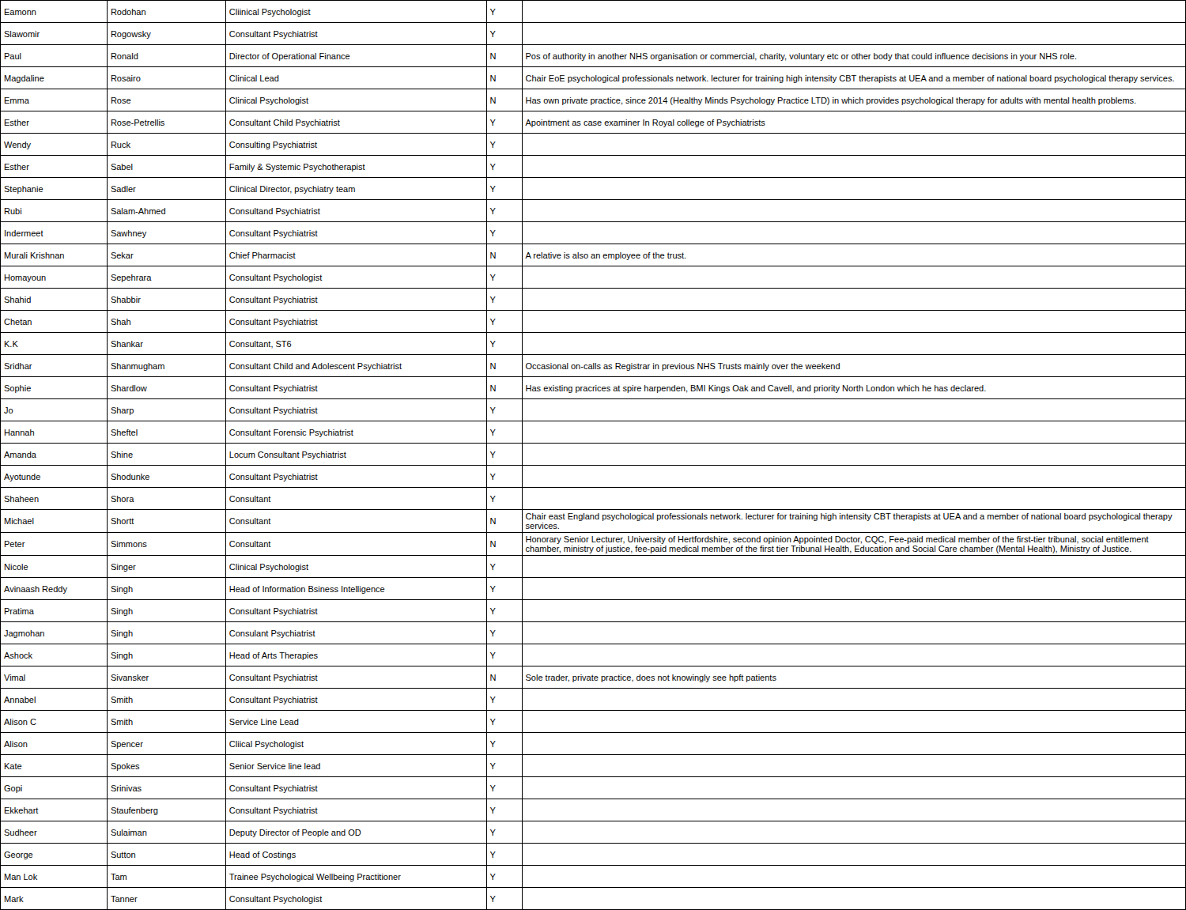| Eamonn | Rodohan | Cliinical Psychologist | Y | |
| Slawomir | Rogowsky | Consultant Psychiatrist | Y | |
| Paul | Ronald | Director of Operational Finance | N | Pos of authority in another NHS organisation or commercial, charity, voluntary etc or other body that could influence decisions in your NHS role. |
| Magdaline | Rosairo | Clinical Lead | N | Chair EoE psychological professionals network. lecturer for training high intensity CBT therapists at UEA and a member of national board psychological therapy services. |
| Emma | Rose | Clinical Psychologist | N | Has own private practice, since 2014 (Healthy Minds Psychology Practice LTD) in which provides psychological therapy for adults with mental health problems. |
| Esther | Rose-Petrellis | Consultant Child Psychiatrist | Y | Apointment as case examiner In Royal college of Psychiatrists |
| Wendy | Ruck | Consulting Psychiatrist | Y | |
| Esther | Sabel | Family & Systemic Psychotherapist | Y | |
| Stephanie | Sadler | Clinical Director, psychiatry team | Y | |
| Rubi | Salam-Ahmed | Consultand Psychiatrist | Y | |
| Indermeet | Sawhney | Consultant Psychiatrist | Y | |
| Murali Krishnan | Sekar | Chief Pharmacist | N | A relative is also an employee of the trust. |
| Homayoun | Sepehrara | Consultant Psychologist | Y | |
| Shahid | Shabbir | Consultant Psychiatrist | Y | |
| Chetan | Shah | Consultant Psychiatrist | Y | |
| K.K | Shankar | Consultant, ST6 | Y | |
| Sridhar | Shanmugham | Consultant Child and Adolescent Psychiatrist | N | Occasional on-calls as Registrar in previous NHS Trusts mainly over the weekend |
| Sophie | Shardlow | Consultant Psychiatrist | N | Has existing pracrices at spire harpenden, BMI Kings Oak and Cavell, and priority North London which he has declared. |
| Jo | Sharp | Consultant Psychiatrist | Y | |
| Hannah | Sheftel | Consultant Forensic Psychiatrist | Y | |
| Amanda | Shine | Locum Consultant Psychiatrist | Y | |
| Ayotunde | Shodunke | Consultant Psychiatrist | Y | |
| Shaheen | Shora | Consultant | Y | |
| Michael | Shortt | Consultant | N | Chair east England psychological professionals network. lecturer for training high intensity CBT therapists at UEA and a member of national board psychological therapy services. |
| Peter | Simmons | Consultant | N | Honorary Senior Lecturer, University of Hertfordshire, second opinion Appointed Doctor, CQC, Fee-paid medical member of the first-tier tribunal, social entitlement chamber, ministry of justice, fee-paid medical member of the first tier Tribunal Health, Education and Social Care chamber (Mental Health), Ministry of Justice. |
| Nicole | Singer | Clinical Psychologist | Y | |
| Avinaash Reddy | Singh | Head of Information Bsiness Intelligence | Y | |
| Pratima | Singh | Consultant Psychiatrist | Y | |
| Jagmohan | Singh | Consulant Psychiatrist | Y | |
| Ashock | Singh | Head of Arts Therapies | Y | |
| Vimal | Sivansker | Consultant Psychiatrist | N | Sole trader, private practice, does not knowingly see hpft patients |
| Annabel | Smith | Consultant Psychiatrist | Y | |
| Alison C | Smith | Service Line Lead | Y | |
| Alison | Spencer | Cliical Psychologist | Y | |
| Kate | Spokes | Senior Service line lead | Y | |
| Gopi | Srinivas | Consultant Psychiatrist | Y | |
| Ekkehart | Staufenberg | Consultant Psychiatrist | Y | |
| Sudheer | Sulaiman | Deputy Director of People and OD | Y | |
| George | Sutton | Head of Costings | Y | |
| Man Lok | Tam | Trainee Psychological Wellbeing Practitioner | Y | |
| Mark | Tanner | Consultant Psychologist | Y | |